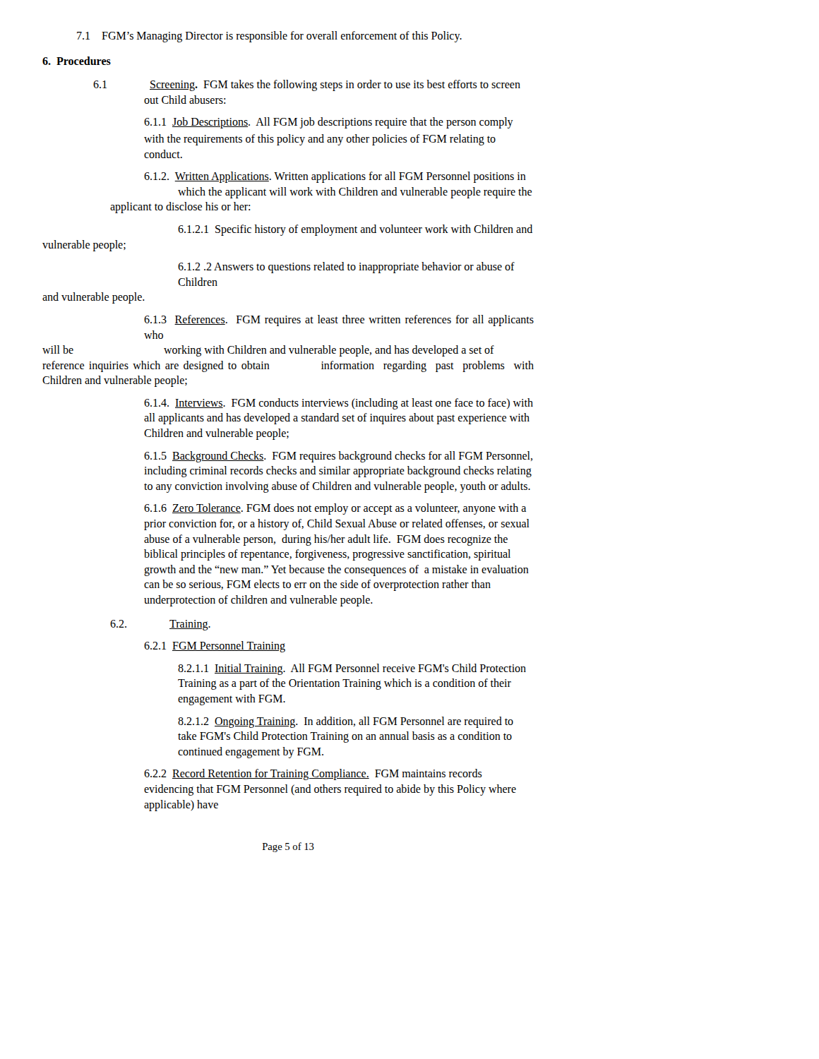7.1 FGM’s Managing Director is responsible for overall enforcement of this Policy.
6. Procedures
6.1 Screening. FGM takes the following steps in order to use its best efforts to screen out Child abusers:
6.1.1 Job Descriptions. All FGM job descriptions require that the person comply
with the requirements of this policy and any other policies of FGM relating to conduct.
6.1.2. Written Applications. Written applications for all FGM Personnel positions in
which the applicant will work with Children and vulnerable people require the
applicant to disclose his or her:
6.1.2.1 Specific history of employment and volunteer work with Children and
vulnerable people;
6.1.2 .2 Answers to questions related to inappropriate behavior or abuse of Children
and vulnerable people.
6.1.3 References. FGM requires at least three written references for all applicants who
will be working with Children and vulnerable people, and has developed a set of
reference inquiries which are designed to obtain information regarding past problems with Children and vulnerable people;
6.1.4. Interviews. FGM conducts interviews (including at least one face to face) with all applicants and has developed a standard set of inquires about past experience with Children and vulnerable people;
6.1.5 Background Checks. FGM requires background checks for all FGM Personnel, including criminal records checks and similar appropriate background checks relating to any conviction involving abuse of Children and vulnerable people, youth or adults.
6.1.6 Zero Tolerance. FGM does not employ or accept as a volunteer, anyone with a prior conviction for, or a history of, Child Sexual Abuse or related offenses, or sexual abuse of a vulnerable person, during his/her adult life. FGM does recognize the biblical principles of repentance, forgiveness, progressive sanctification, spiritual growth and the “new man.” Yet because the consequences of a mistake in evaluation can be so serious, FGM elects to err on the side of overprotection rather than underprotection of children and vulnerable people.
6.2. Training.
6.2.1 FGM Personnel Training
8.2.1.1 Initial Training. All FGM Personnel receive FGM's Child Protection Training as a part of the Orientation Training which is a condition of their engagement with FGM.
8.2.1.2 Ongoing Training. In addition, all FGM Personnel are required to take FGM's Child Protection Training on an annual basis as a condition to continued engagement by FGM.
6.2.2 Record Retention for Training Compliance. FGM maintains records evidencing that FGM Personnel (and others required to abide by this Policy where applicable) have
Page 5 of 13